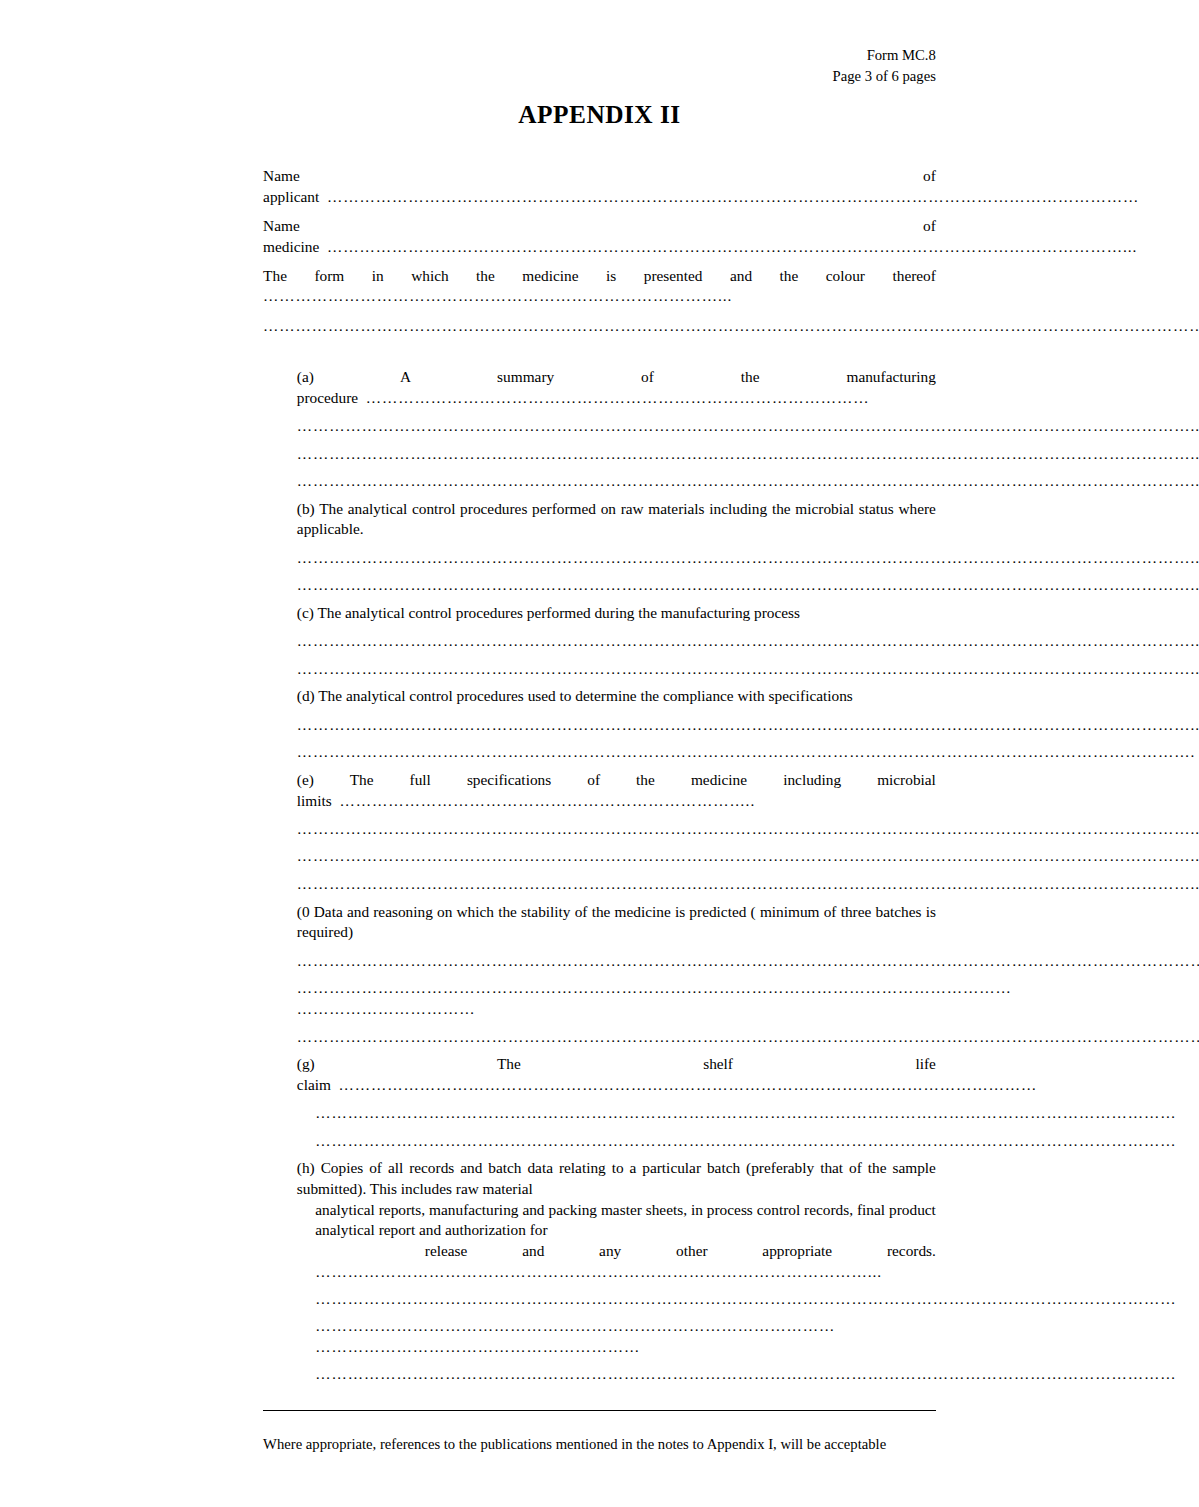Form MC.8
Page 3 of 6 pages
APPENDIX II
Name of applicant ……………………………………………………………………………………………………………………………………
Name of medicine …………………………………………………………………………………………………………………………………...
The form in which the medicine is presented and the colour thereof …………………………………………………………………………...
……………………………………………………………………………………………………………………………………………………………
(a) A summary of the manufacturing procedure …………………………………………………………………………………
…………………………………………………………………………………………………………………………………………………... …………………………………………………………………………………………………………………………………………………... …………………………………………………………………………………………………………………………………………………...
(b) The analytical control procedures performed on raw materials including the microbial status where applicable.
…………………………………………………………………………………………………………………………………………………... …………………………………………………………………………………………………………………………………………………...
(c) The analytical control procedures performed during the manufacturing process
…………………………………………………………………………………………………………………………………………………... …………………………………………………………………………………………………………………………………………………...
(d) The analytical control procedures used to determine the compliance with specifications
…………………………………………………………………………………………………………………………………………………... …………………………………………………………………………………………………………………………………………………. ..
(e) The full specifications of the medicine including microbial limits …………………………………………………………………..
…………………………………………………………………………………………………………………………………………………... ………………………………………………………………………………………………………………………………………………….... …………………………………………………………………………………………………………………………………………………...
(0 Data and reasoning on which the stability of the medicine is predicted ( minimum of three batches is required)
…………………………………………………………………………………………………………………………………………………… …………………………………………………………………………………………………………………… …………………………… ……………………………………………………………………………………………………………………………………………………
(g) The shelf life claim …………………………………………………………………………………………………………………
…………………………………………………………………………………………………………………………………………… ……………………………………………………………………………………………………………………………………………
(h) Copies of all records and batch data relating to a particular batch (preferably that of the sample submitted). This includes raw material analytical reports, manufacturing and packing master sheets, in process control records, final product analytical report and authorization for release and any other appropriate records. …………………………………………………………………………………………...
…………………………………………………………………………………………………………………………………………… …………………………………………………………………………………… …………………………………………………… ……………………………………………………………………………………………………………………………………………
Where appropriate, references to the publications mentioned in the notes to Appendix I, will be acceptable